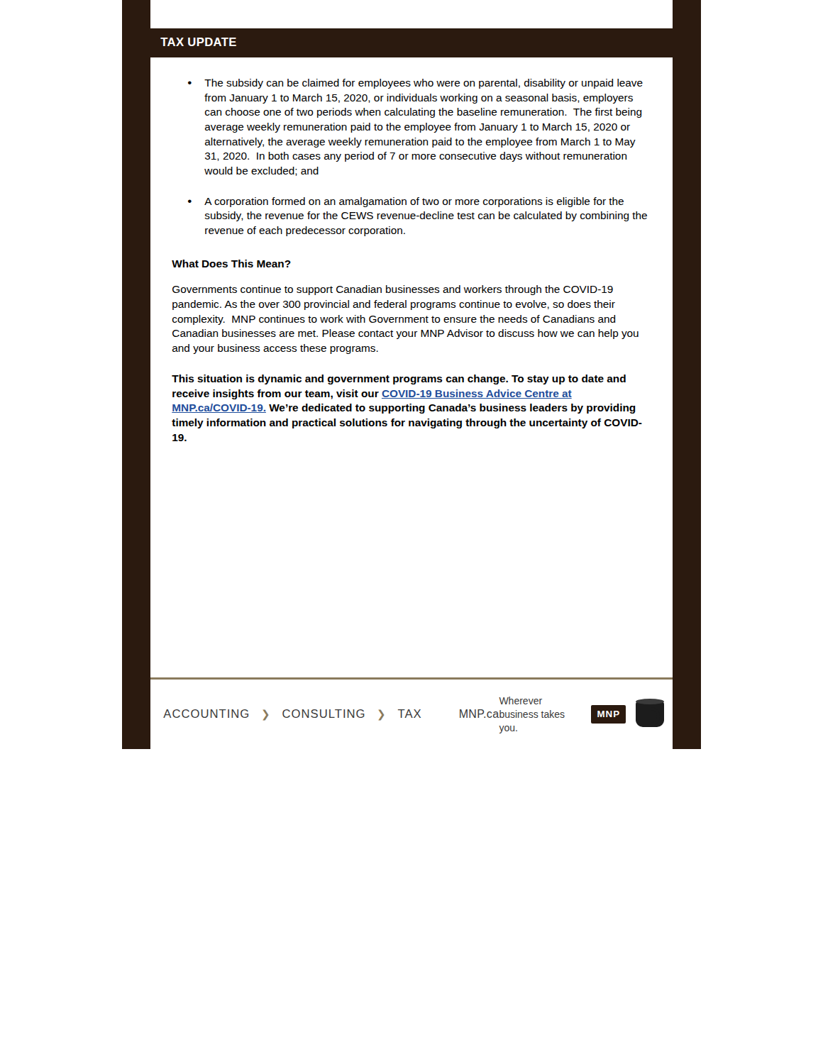TAX UPDATE
The subsidy can be claimed for employees who were on parental, disability or unpaid leave from January 1 to March 15, 2020, or individuals working on a seasonal basis, employers can choose one of two periods when calculating the baseline remuneration. The first being average weekly remuneration paid to the employee from January 1 to March 15, 2020 or alternatively, the average weekly remuneration paid to the employee from March 1 to May 31, 2020. In both cases any period of 7 or more consecutive days without remuneration would be excluded; and
A corporation formed on an amalgamation of two or more corporations is eligible for the subsidy, the revenue for the CEWS revenue-decline test can be calculated by combining the revenue of each predecessor corporation.
What Does This Mean?
Governments continue to support Canadian businesses and workers through the COVID-19 pandemic. As the over 300 provincial and federal programs continue to evolve, so does their complexity. MNP continues to work with Government to ensure the needs of Canadians and Canadian businesses are met. Please contact your MNP Advisor to discuss how we can help you and your business access these programs.
This situation is dynamic and government programs can change. To stay up to date and receive insights from our team, visit our COVID-19 Business Advice Centre at MNP.ca/COVID-19. We’re dedicated to supporting Canada’s business leaders by providing timely information and practical solutions for navigating through the uncertainty of COVID-19.
ACCOUNTING ❯ CONSULTING ❯ TAX
MNP.ca
Wherever business takes you. MNP